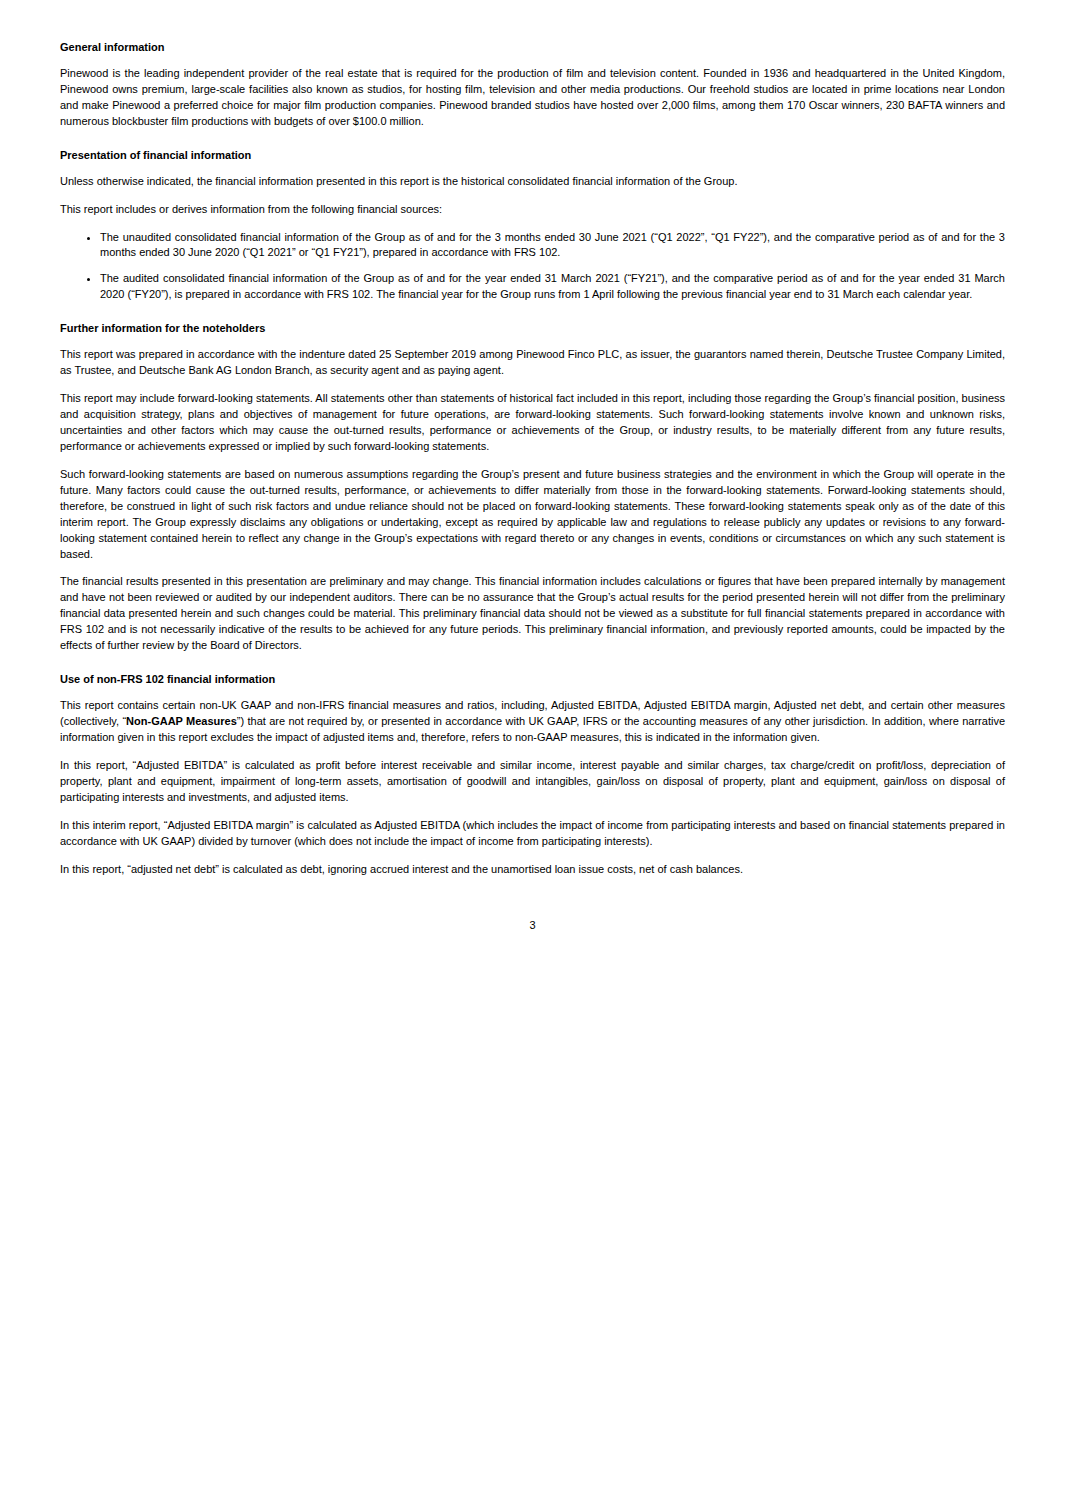General information
Pinewood is the leading independent provider of the real estate that is required for the production of film and television content. Founded in 1936 and headquartered in the United Kingdom, Pinewood owns premium, large-scale facilities also known as studios, for hosting film, television and other media productions. Our freehold studios are located in prime locations near London and make Pinewood a preferred choice for major film production companies. Pinewood branded studios have hosted over 2,000 films, among them 170 Oscar winners, 230 BAFTA winners and numerous blockbuster film productions with budgets of over $100.0 million.
Presentation of financial information
Unless otherwise indicated, the financial information presented in this report is the historical consolidated financial information of the Group.
This report includes or derives information from the following financial sources:
The unaudited consolidated financial information of the Group as of and for the 3 months ended 30 June 2021 (“Q1 2022”, “Q1 FY22”), and the comparative period as of and for the 3 months ended 30 June 2020 (“Q1 2021” or “Q1 FY21”), prepared in accordance with FRS 102.
The audited consolidated financial information of the Group as of and for the year ended 31 March 2021 (“FY21”), and the comparative period as of and for the year ended 31 March 2020 (“FY20”), is prepared in accordance with FRS 102. The financial year for the Group runs from 1 April following the previous financial year end to 31 March each calendar year.
Further information for the noteholders
This report was prepared in accordance with the indenture dated 25 September 2019 among Pinewood Finco PLC, as issuer, the guarantors named therein, Deutsche Trustee Company Limited, as Trustee, and Deutsche Bank AG London Branch, as security agent and as paying agent.
This report may include forward-looking statements. All statements other than statements of historical fact included in this report, including those regarding the Group’s financial position, business and acquisition strategy, plans and objectives of management for future operations, are forward-looking statements. Such forward-looking statements involve known and unknown risks, uncertainties and other factors which may cause the out-turned results, performance or achievements of the Group, or industry results, to be materially different from any future results, performance or achievements expressed or implied by such forward-looking statements.
Such forward-looking statements are based on numerous assumptions regarding the Group’s present and future business strategies and the environment in which the Group will operate in the future. Many factors could cause the out-turned results, performance, or achievements to differ materially from those in the forward-looking statements. Forward-looking statements should, therefore, be construed in light of such risk factors and undue reliance should not be placed on forward-looking statements. These forward-looking statements speak only as of the date of this interim report. The Group expressly disclaims any obligations or undertaking, except as required by applicable law and regulations to release publicly any updates or revisions to any forward-looking statement contained herein to reflect any change in the Group’s expectations with regard thereto or any changes in events, conditions or circumstances on which any such statement is based.
The financial results presented in this presentation are preliminary and may change. This financial information includes calculations or figures that have been prepared internally by management and have not been reviewed or audited by our independent auditors. There can be no assurance that the Group’s actual results for the period presented herein will not differ from the preliminary financial data presented herein and such changes could be material. This preliminary financial data should not be viewed as a substitute for full financial statements prepared in accordance with FRS 102 and is not necessarily indicative of the results to be achieved for any future periods. This preliminary financial information, and previously reported amounts, could be impacted by the effects of further review by the Board of Directors.
Use of non-FRS 102 financial information
This report contains certain non-UK GAAP and non-IFRS financial measures and ratios, including, Adjusted EBITDA, Adjusted EBITDA margin, Adjusted net debt, and certain other measures (collectively, “Non-GAAP Measures”) that are not required by, or presented in accordance with UK GAAP, IFRS or the accounting measures of any other jurisdiction. In addition, where narrative information given in this report excludes the impact of adjusted items and, therefore, refers to non-GAAP measures, this is indicated in the information given.
In this report, “Adjusted EBITDA” is calculated as profit before interest receivable and similar income, interest payable and similar charges, tax charge/credit on profit/loss, depreciation of property, plant and equipment, impairment of long-term assets, amortisation of goodwill and intangibles, gain/loss on disposal of property, plant and equipment, gain/loss on disposal of participating interests and investments, and adjusted items.
In this interim report, “Adjusted EBITDA margin” is calculated as Adjusted EBITDA (which includes the impact of income from participating interests and based on financial statements prepared in accordance with UK GAAP) divided by turnover (which does not include the impact of income from participating interests).
In this report, “adjusted net debt” is calculated as debt, ignoring accrued interest and the unamortised loan issue costs, net of cash balances.
3